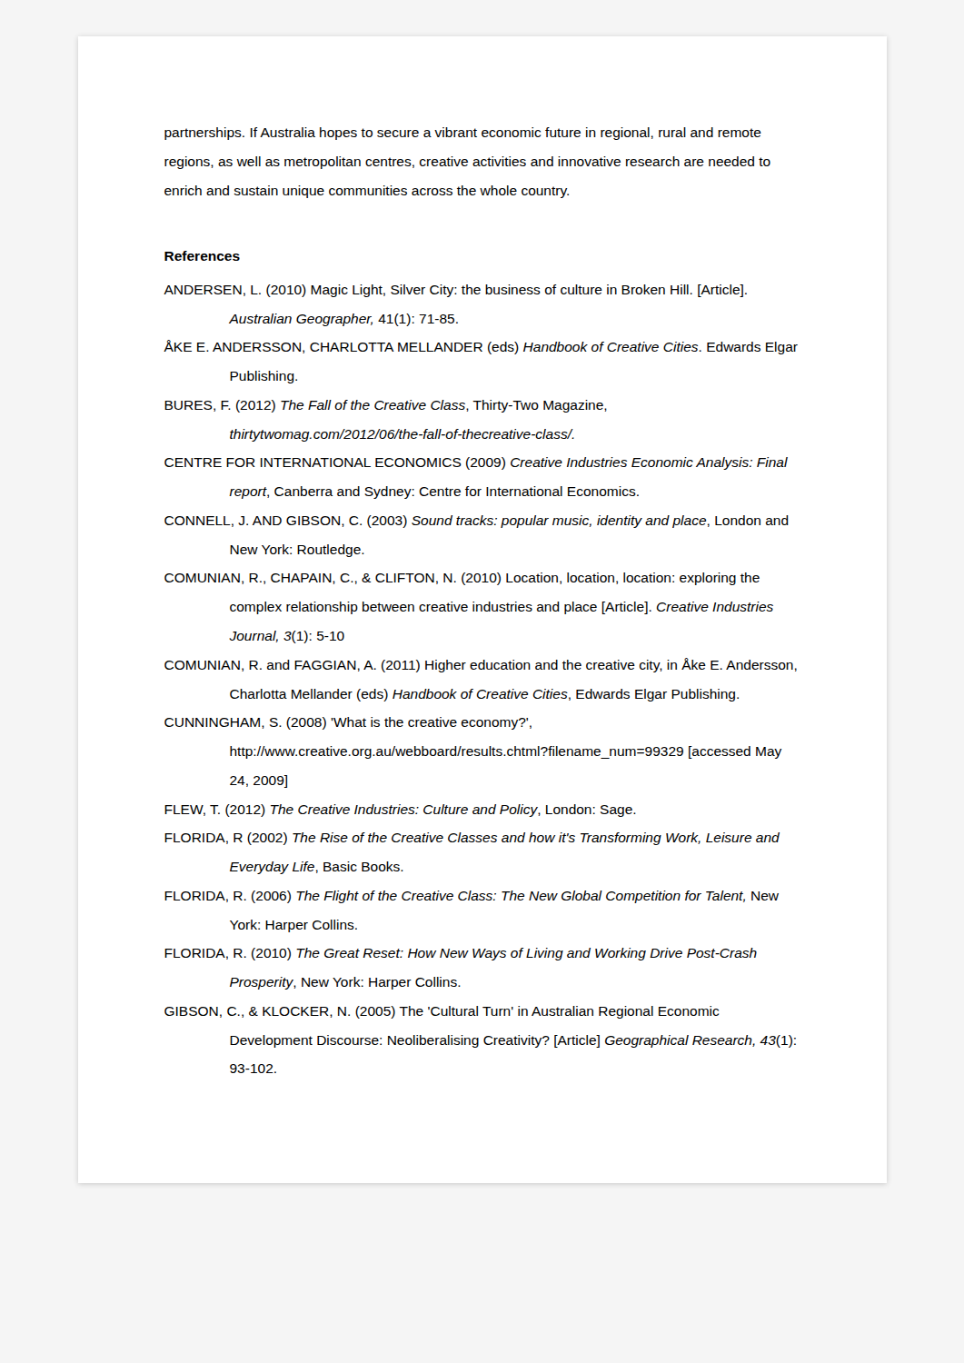partnerships. If Australia hopes to secure a vibrant economic future in regional, rural and remote regions, as well as metropolitan centres, creative activities and innovative research are needed to enrich and sustain unique communities across the whole country.
References
ANDERSEN, L. (2010) Magic Light, Silver City: the business of culture in Broken Hill. [Article]. Australian Geographer, 41(1): 71-85.
ÅKE E. ANDERSSON, CHARLOTTA MELLANDER (eds) Handbook of Creative Cities. Edwards Elgar Publishing.
BURES, F. (2012) The Fall of the Creative Class, Thirty-Two Magazine, thirtytwomag.com/2012/06/the-fall-of-thecreative-class/.
CENTRE FOR INTERNATIONAL ECONOMICS (2009) Creative Industries Economic Analysis: Final report, Canberra and Sydney: Centre for International Economics.
CONNELL, J. AND GIBSON, C. (2003) Sound tracks: popular music, identity and place, London and New York: Routledge.
COMUNIAN, R., CHAPAIN, C., & CLIFTON, N. (2010) Location, location, location: exploring the complex relationship between creative industries and place [Article]. Creative Industries Journal, 3(1): 5-10
COMUNIAN, R. and FAGGIAN, A. (2011) Higher education and the creative city, in Åke E. Andersson, Charlotta Mellander (eds) Handbook of Creative Cities, Edwards Elgar Publishing.
CUNNINGHAM, S. (2008) 'What is the creative economy?', http://www.creative.org.au/webboard/results.chtml?filename_num=99329 [accessed May 24, 2009]
FLEW, T. (2012) The Creative Industries: Culture and Policy, London: Sage.
FLORIDA, R (2002) The Rise of the Creative Classes and how it's Transforming Work, Leisure and Everyday Life, Basic Books.
FLORIDA, R. (2006) The Flight of the Creative Class: The New Global Competition for Talent, New York: Harper Collins.
FLORIDA, R. (2010) The Great Reset: How New Ways of Living and Working Drive Post-Crash Prosperity, New York: Harper Collins.
GIBSON, C., & KLOCKER, N. (2005) The 'Cultural Turn' in Australian Regional Economic Development Discourse: Neoliberalising Creativity? [Article] Geographical Research, 43(1): 93-102.